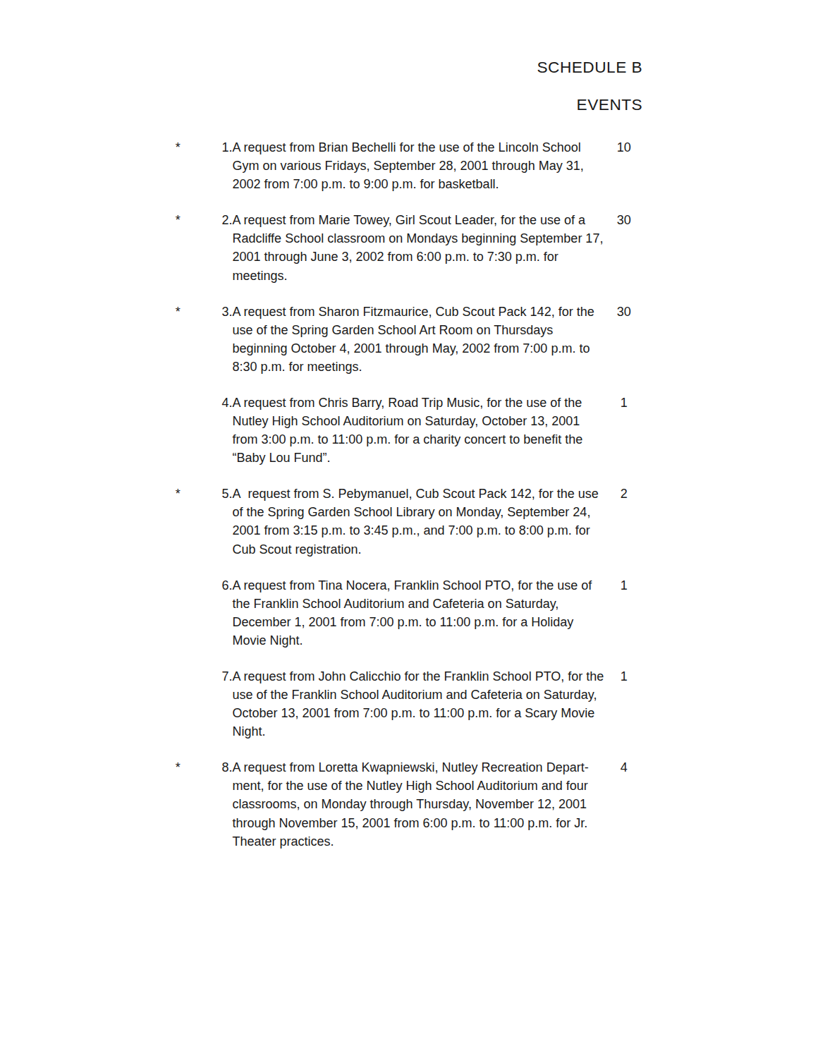SCHEDULE B
EVENTS
| * | 1. | A request from Brian Bechelli for the use of the Lincoln School Gym on various Fridays, September 28, 2001 through May 31, 2002 from 7:00 p.m. to 9:00 p.m. for basketball. | 10 |
| * | 2. | A request from Marie Towey, Girl Scout Leader, for the use of a Radcliffe School classroom on Mondays beginning September 17, 2001 through June 3, 2002 from 6:00 p.m. to 7:30 p.m. for meetings. | 30 |
| * | 3. | A request from Sharon Fitzmaurice, Cub Scout Pack 142, for the use of the Spring Garden School Art Room on Thursdays beginning October 4, 2001 through May, 2002 from 7:00 p.m. to 8:30 p.m. for meetings. | 30 |
| | 4. | A request from Chris Barry, Road Trip Music, for the use of the Nutley High School Auditorium on Saturday, October 13, 2001 from 3:00 p.m. to 11:00 p.m. for a charity concert to benefit the “Baby Lou Fund”. | 1 |
| * | 5. | A request from S. Pebymanuel, Cub Scout Pack 142, for the use of the Spring Garden School Library on Monday, September 24, 2001 from 3:15 p.m. to 3:45 p.m., and 7:00 p.m. to 8:00 p.m. for Cub Scout registration. | 2 |
| | 6. | A request from Tina Nocera, Franklin School PTO, for the use of the Franklin School Auditorium and Cafeteria on Saturday, December 1, 2001 from 7:00 p.m. to 11:00 p.m. for a Holiday Movie Night. | 1 |
| | 7. | A request from John Calicchio for the Franklin School PTO, for the use of the Franklin School Auditorium and Cafeteria on Saturday, October 13, 2001 from 7:00 p.m. to 11:00 p.m. for a Scary Movie Night. | 1 |
| * | 8. | A request from Loretta Kwapniewski, Nutley Recreation Depart-ment, for the use of the Nutley High School Auditorium and four classrooms, on Monday through Thursday, November 12, 2001 through November 15, 2001 from 6:00 p.m. to 11:00 p.m. for Jr. Theater practices. | 4 |